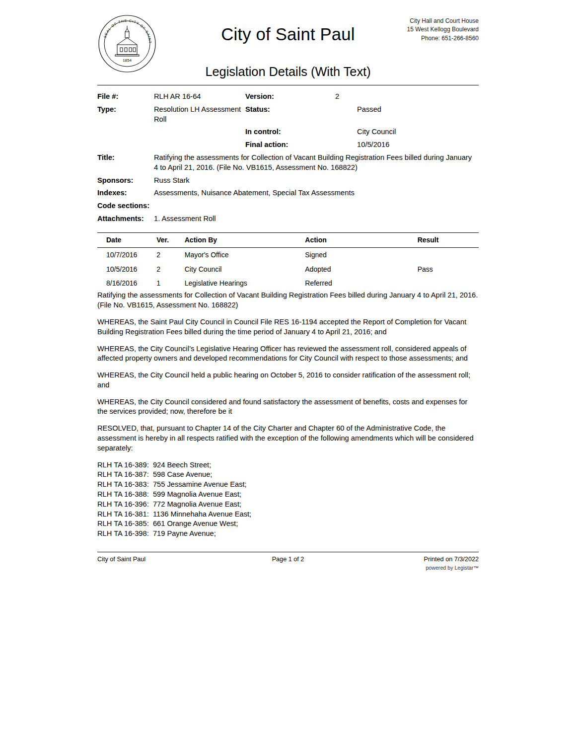1854 SEAL OF THE CITY OF SAINT PAUL
City Hall and Court House
15 West Kellogg Boulevard
Phone: 651-266-8560
City of Saint Paul
Legislation Details (With Text)
| File #: | RLH AR 16-64 | Version: | 2 | | |
| Type: | Resolution LH Assessment Roll | Status: | Passed | |
| | | In control: | City Council | |
| | | Final action: | 10/5/2016 | |
| Title: | Ratifying the assessments for Collection of Vacant Building Registration Fees billed during January 4 to April 21, 2016. (File No. VB1615, Assessment No. 168822) |
| Sponsors: | Russ Stark |
| Indexes: | Assessments, Nuisance Abatement, Special Tax Assessments |
| Code sections: | |
| Attachments: | 1. Assessment Roll |
| Date | Ver. | Action By | Action | Result |
| --- | --- | --- | --- | --- |
| 10/7/2016 | 2 | Mayor's Office | Signed | |
| 10/5/2016 | 2 | City Council | Adopted | Pass |
| 8/16/2016 | 1 | Legislative Hearings | Referred | |
Ratifying the assessments for Collection of Vacant Building Registration Fees billed during January 4 to April 21, 2016. (File No. VB1615, Assessment No. 168822)
WHEREAS, the Saint Paul City Council in Council File RES 16-1194 accepted the Report of Completion for Vacant Building Registration Fees billed during the time period of January 4 to April 21, 2016; and
WHEREAS, the City Council’s Legislative Hearing Officer has reviewed the assessment roll, considered appeals of affected property owners and developed recommendations for City Council with respect to those assessments; and
WHEREAS, the City Council held a public hearing on October 5, 2016 to consider ratification of the assessment roll; and
WHEREAS, the City Council considered and found satisfactory the assessment of benefits, costs and expenses for the services provided; now, therefore be it
RESOLVED, that, pursuant to Chapter 14 of the City Charter and Chapter 60 of the Administrative Code, the assessment is hereby in all respects ratified with the exception of the following amendments which will be considered separately:
RLH TA 16-389: 924 Beech Street;
RLH TA 16-387: 598 Case Avenue;
RLH TA 16-383: 755 Jessamine Avenue East;
RLH TA 16-388: 599 Magnolia Avenue East;
RLH TA 16-396: 772 Magnolia Avenue East;
RLH TA 16-381: 1136 Minnehaha Avenue East;
RLH TA 16-385: 661 Orange Avenue West;
RLH TA 16-398: 719 Payne Avenue;
City of Saint Paul
Page 1 of 2
Printed on 7/3/2022
powered by Legistar™